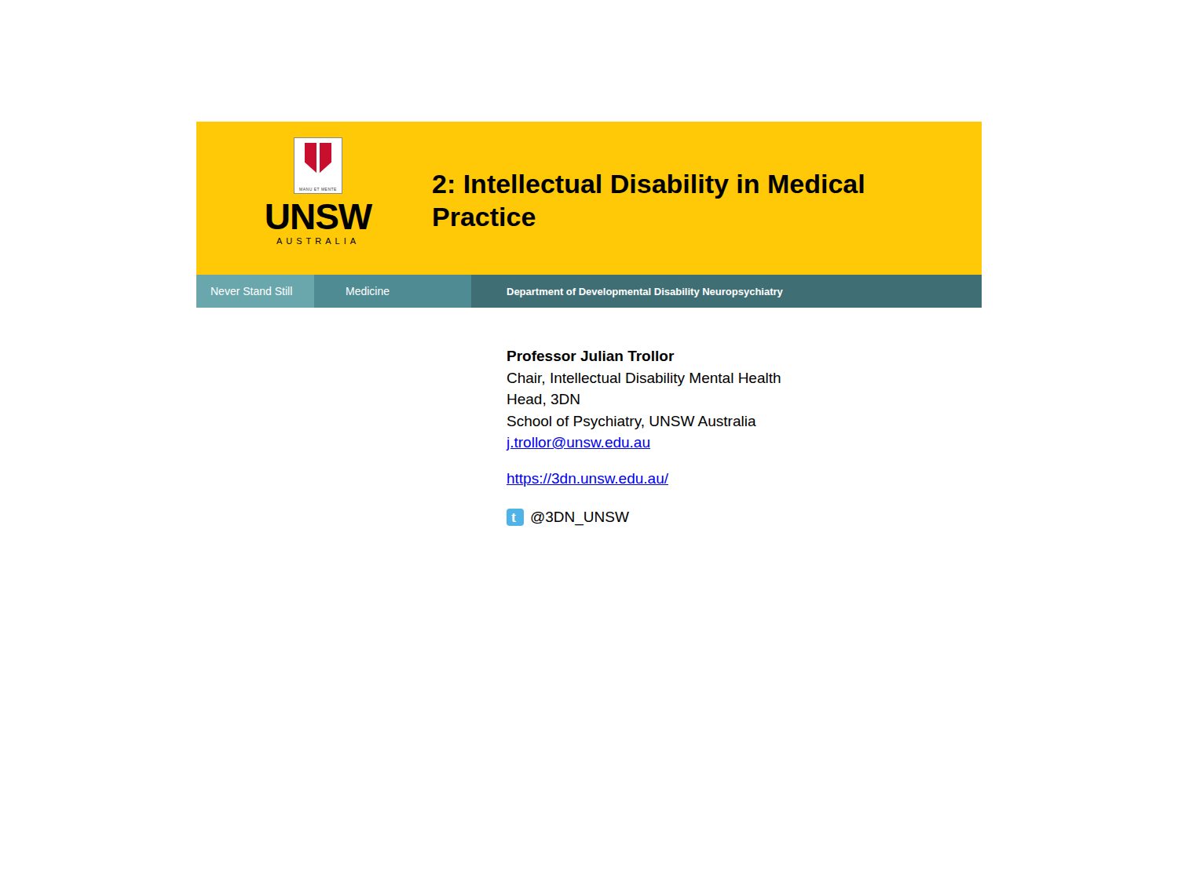MANU ET MENTE
UNSW
AUSTRALIA
2: Intellectual Disability in Medical Practice
Never Stand Still
Medicine
Department of Developmental Disability Neuropsychiatry
Professor Julian Trollor
Chair, Intellectual Disability Mental Health
Head, 3DN
School of Psychiatry, UNSW Australia
j.trollor@unsw.edu.au
https://3dn.unsw.edu.au/
@3DN_UNSW